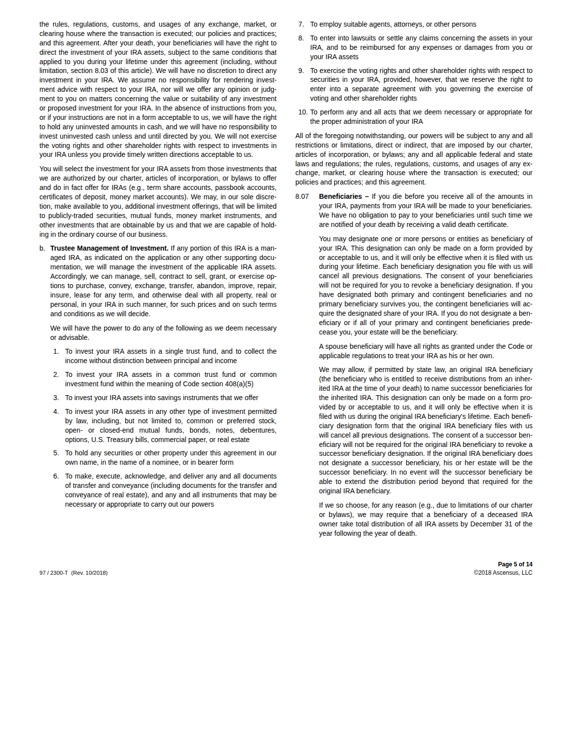the rules, regulations, customs, and usages of any exchange, market, or clearing house where the transaction is executed; our policies and practices; and this agreement. After your death, your beneficiaries will have the right to direct the investment of your IRA assets, subject to the same conditions that applied to you during your lifetime under this agreement (including, without limitation, section 8.03 of this article). We will have no discretion to direct any investment in your IRA. We assume no responsibility for rendering investment advice with respect to your IRA, nor will we offer any opinion or judgment to you on matters concerning the value or suitability of any investment or proposed investment for your IRA. In the absence of instructions from you, or if your instructions are not in a form acceptable to us, we will have the right to hold any uninvested amounts in cash, and we will have no responsibility to invest uninvested cash unless and until directed by you. We will not exercise the voting rights and other shareholder rights with respect to investments in your IRA unless you provide timely written directions acceptable to us.
You will select the investment for your IRA assets from those investments that we are authorized by our charter, articles of incorporation, or bylaws to offer and do in fact offer for IRAs (e.g., term share accounts, passbook accounts, certificates of deposit, money market accounts). We may, in our sole discretion, make available to you, additional investment offerings, that will be limited to publicly-traded securities, mutual funds, money market instruments, and other investments that are obtainable by us and that we are capable of holding in the ordinary course of our business.
b.
Trustee Management of Investment. If any portion of this IRA is a managed IRA, as indicated on the application or any other supporting documentation, we will manage the investment of the applicable IRA assets. Accordingly, we can manage, sell, contract to sell, grant, or exercise options to purchase, convey, exchange, transfer, abandon, improve, repair, insure, lease for any term, and otherwise deal with all property, real or personal, in your IRA in such manner, for such prices and on such terms and conditions as we will decide.
We will have the power to do any of the following as we deem necessary or advisable.
To invest your IRA assets in a single trust fund, and to collect the income without distinction between principal and income
To invest your IRA assets in a common trust fund or common investment fund within the meaning of Code section 408(a)(5)
To invest your IRA assets into savings instruments that we offer
To invest your IRA assets in any other type of investment permitted by law, including, but not limited to, common or preferred stock, open- or closed-end mutual funds, bonds, notes, debentures, options, U.S. Treasury bills, commercial paper, or real estate
To hold any securities or other property under this agreement in our own name, in the name of a nominee, or in bearer form
To make, execute, acknowledge, and deliver any and all documents of transfer and conveyance (including documents for the transfer and conveyance of real estate), and any and all instruments that may be necessary or appropriate to carry out our powers
To employ suitable agents, attorneys, or other persons
To enter into lawsuits or settle any claims concerning the assets in your IRA, and to be reimbursed for any expenses or damages from you or your IRA assets
To exercise the voting rights and other shareholder rights with respect to securities in your IRA, provided, however, that we reserve the right to enter into a separate agreement with you governing the exercise of voting and other shareholder rights
To perform any and all acts that we deem necessary or appropriate for the proper administration of your IRA
All of the foregoing notwithstanding, our powers will be subject to any and all restrictions or limitations, direct or indirect, that are imposed by our charter, articles of incorporation, or bylaws; any and all applicable federal and state laws and regulations; the rules, regulations, customs, and usages of any exchange, market, or clearing house where the transaction is executed; our policies and practices; and this agreement.
8.07
Beneficiaries – If you die before you receive all of the amounts in your IRA, payments from your IRA will be made to your beneficiaries. We have no obligation to pay to your beneficiaries until such time we are notified of your death by receiving a valid death certificate.
You may designate one or more persons or entities as beneficiary of your IRA. This designation can only be made on a form provided by or acceptable to us, and it will only be effective when it is filed with us during your lifetime. Each beneficiary designation you file with us will cancel all previous designations. The consent of your beneficiaries will not be required for you to revoke a beneficiary designation. If you have designated both primary and contingent beneficiaries and no primary beneficiary survives you, the contingent beneficiaries will acquire the designated share of your IRA. If you do not designate a beneficiary or if all of your primary and contingent beneficiaries predecease you, your estate will be the beneficiary.
A spouse beneficiary will have all rights as granted under the Code or applicable regulations to treat your IRA as his or her own.
We may allow, if permitted by state law, an original IRA beneficiary (the beneficiary who is entitled to receive distributions from an inherited IRA at the time of your death) to name successor beneficiaries for the inherited IRA. This designation can only be made on a form provided by or acceptable to us, and it will only be effective when it is filed with us during the original IRA beneficiary's lifetime. Each beneficiary designation form that the original IRA beneficiary files with us will cancel all previous designations. The consent of a successor beneficiary will not be required for the original IRA beneficiary to revoke a successor beneficiary designation. If the original IRA beneficiary does not designate a successor beneficiary, his or her estate will be the successor beneficiary. In no event will the successor beneficiary be able to extend the distribution period beyond that required for the original IRA beneficiary.
If we so choose, for any reason (e.g., due to limitations of our charter or bylaws), we may require that a beneficiary of a deceased IRA owner take total distribution of all IRA assets by December 31 of the year following the year of death.
97 / 2300-T (Rev. 10/2018)
Page 5 of 14
©2018 Ascensus, LLC